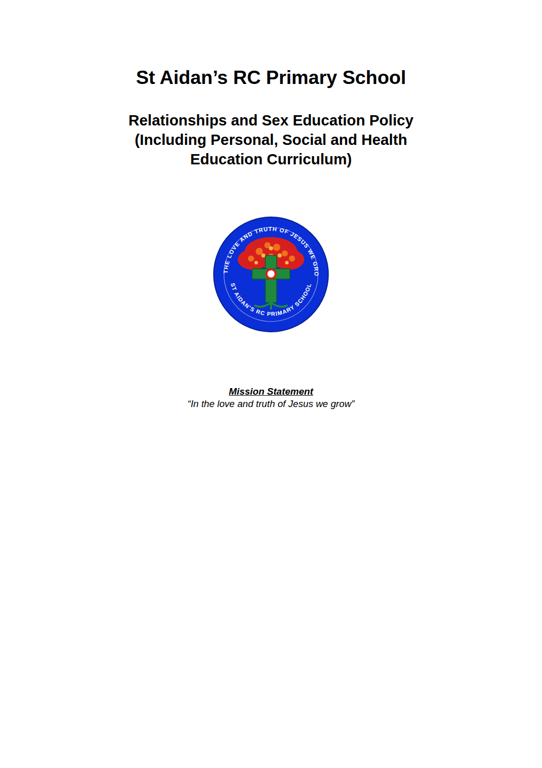St Aidan’s RC Primary School
Relationships and Sex Education Policy
(Including Personal, Social and Health
Education Curriculum)
IN THE LOVE AND TRUTH OF JESUS WE GROW ST AIDAN’S RC PRIMARY SCHOOL
Mission Statement
“In the love and truth of Jesus we grow”